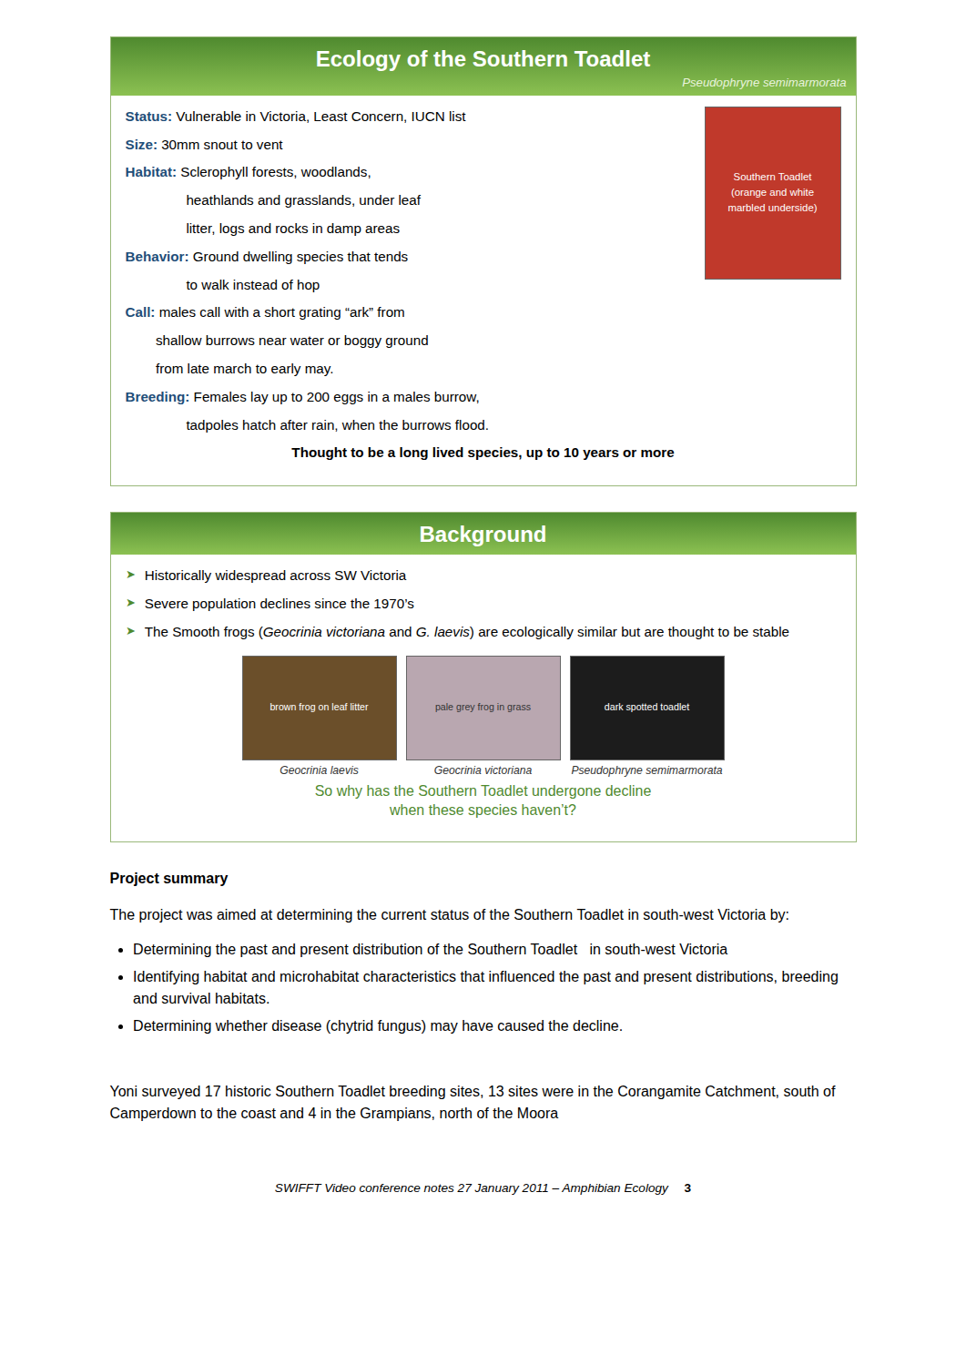Ecology of the Southern Toadlet Pseudophryne semimarmorata
Status: Vulnerable in Victoria, Least Concern, IUCN list
Size: 30mm snout to vent
Habitat: Sclerophyll forests, woodlands,
heathlands and grasslands, under leaf
litter, logs and rocks in damp areas
Behavior: Ground dwelling species that tends
to walk instead of hop
Call: males call with a short grating “ark” from
shallow burrows near water or boggy ground
from late march to early may.
Southern Toadlet
(orange and white
marbled underside)
Breeding: Females lay up to 200 eggs in a males burrow,
tadpoles hatch after rain, when the burrows flood.
Thought to be a long lived species, up to 10 years or more
Background
Historically widespread across SW Victoria
Severe population declines since the 1970’s
The Smooth frogs (Geocrinia victoriana and G. laevis) are ecologically similar but are thought to be stable
brown frog on leaf litter
Geocrinia laevis
pale grey frog in grass
Geocrinia victoriana
dark spotted toadlet
Pseudophryne semimarmorata
So why has the Southern Toadlet undergone decline
when these species haven’t?
Project summary
The project was aimed at determining the current status of the Southern Toadlet in south-west Victoria by:
Determining the past and present distribution of the Southern Toadlet in south-west Victoria
Identifying habitat and microhabitat characteristics that influenced the past and present distributions, breeding and survival habitats.
Determining whether disease (chytrid fungus) may have caused the decline.
Yoni surveyed 17 historic Southern Toadlet breeding sites, 13 sites were in the Corangamite Catchment, south of Camperdown to the coast and 4 in the Grampians, north of the Moora
SWIFFT Video conference notes 27 January 2011 – Amphibian Ecology 3